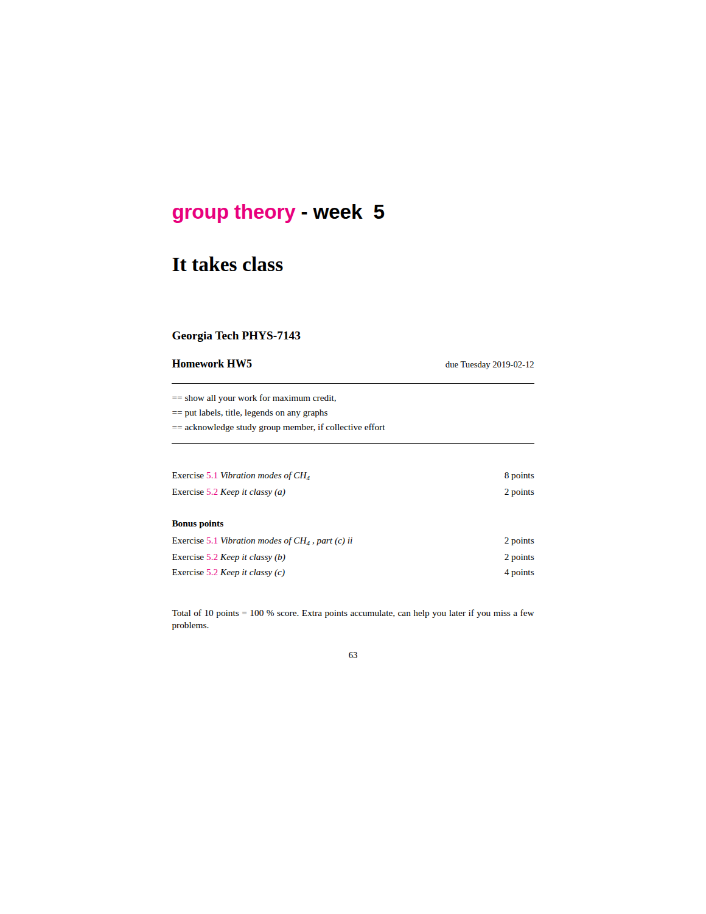group theory - week 5
It takes class
Georgia Tech PHYS-7143
Homework HW5 due Tuesday 2019-02-12
== show all your work for maximum credit,
== put labels, title, legends on any graphs
== acknowledge study group member, if collective effort
| Exercise 5.1 Vibration modes of CH 4 | 8 points |
| Exercise 5.2 Keep it classy (a) | 2 points |
Bonus points
| Exercise 5.1 Vibration modes of CH 4 , part (c) ii | 2 points |
| Exercise 5.2 Keep it classy (b) | 2 points |
| Exercise 5.2 Keep it classy (c) | 4 points |
Total of 10 points = 100 % score. Extra points accumulate, can help you later if you miss a few problems.
63